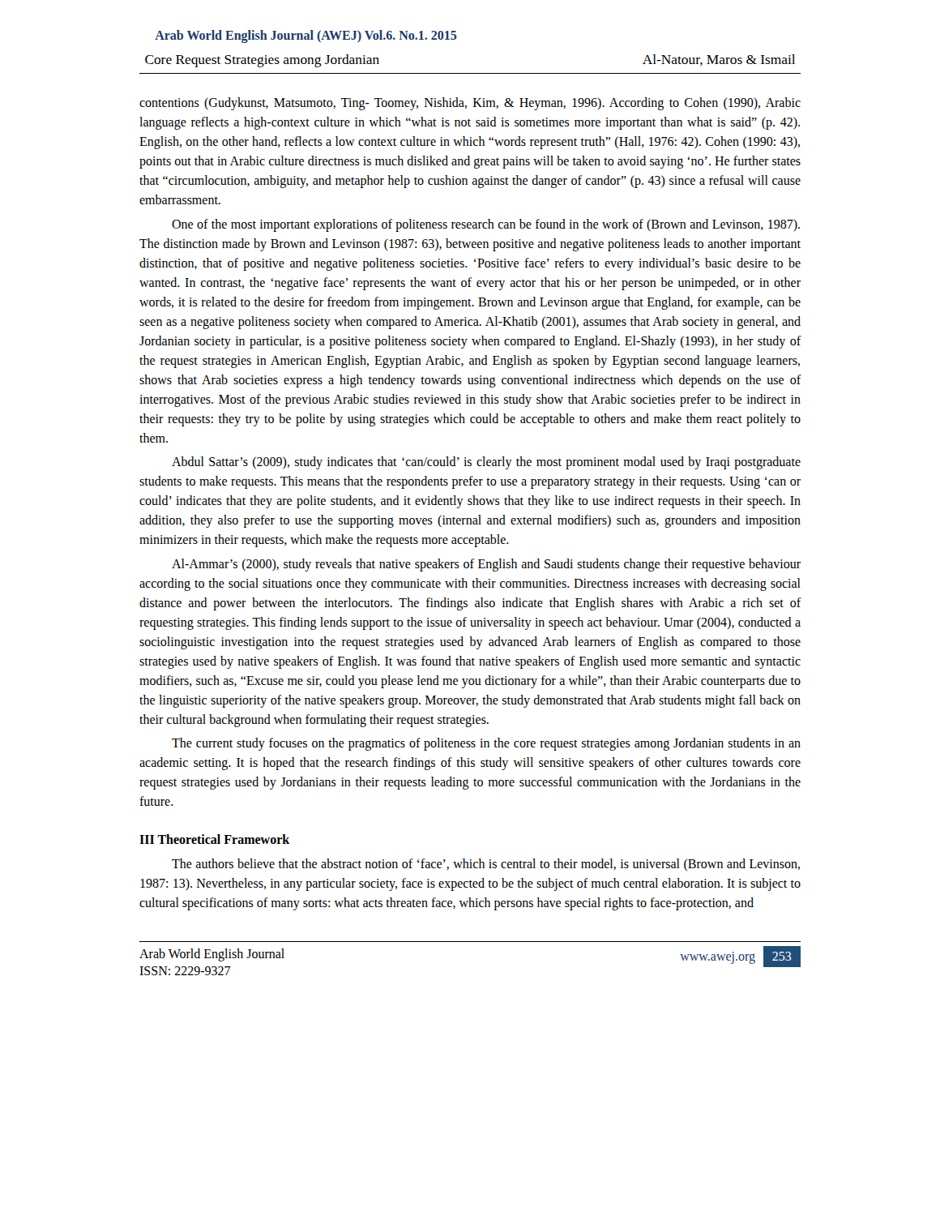Arab World English Journal (AWEJ) Vol.6. No.1. 2015
Core Request Strategies among Jordanian Al-Natour, Maros & Ismail
contentions (Gudykunst, Matsumoto, Ting- Toomey, Nishida, Kim, & Heyman, 1996). According to Cohen (1990), Arabic language reflects a high-context culture in which “what is not said is sometimes more important than what is said” (p. 42). English, on the other hand, reflects a low context culture in which “words represent truth” (Hall, 1976: 42). Cohen (1990: 43), points out that in Arabic culture directness is much disliked and great pains will be taken to avoid saying ‘no’. He further states that “circumlocution, ambiguity, and metaphor help to cushion against the danger of candor” (p. 43) since a refusal will cause embarrassment.
One of the most important explorations of politeness research can be found in the work of (Brown and Levinson, 1987). The distinction made by Brown and Levinson (1987: 63), between positive and negative politeness leads to another important distinction, that of positive and negative politeness societies. ‘Positive face’ refers to every individual’s basic desire to be wanted. In contrast, the ‘negative face’ represents the want of every actor that his or her person be unimpeded, or in other words, it is related to the desire for freedom from impingement. Brown and Levinson argue that England, for example, can be seen as a negative politeness society when compared to America. Al-Khatib (2001), assumes that Arab society in general, and Jordanian society in particular, is a positive politeness society when compared to England. El-Shazly (1993), in her study of the request strategies in American English, Egyptian Arabic, and English as spoken by Egyptian second language learners, shows that Arab societies express a high tendency towards using conventional indirectness which depends on the use of interrogatives. Most of the previous Arabic studies reviewed in this study show that Arabic societies prefer to be indirect in their requests: they try to be polite by using strategies which could be acceptable to others and make them react politely to them.
Abdul Sattar’s (2009), study indicates that ‘can/could’ is clearly the most prominent modal used by Iraqi postgraduate students to make requests. This means that the respondents prefer to use a preparatory strategy in their requests. Using ‘can or could’ indicates that they are polite students, and it evidently shows that they like to use indirect requests in their speech. In addition, they also prefer to use the supporting moves (internal and external modifiers) such as, grounders and imposition minimizers in their requests, which make the requests more acceptable.
Al-Ammar’s (2000), study reveals that native speakers of English and Saudi students change their requestive behaviour according to the social situations once they communicate with their communities. Directness increases with decreasing social distance and power between the interlocutors. The findings also indicate that English shares with Arabic a rich set of requesting strategies. This finding lends support to the issue of universality in speech act behaviour. Umar (2004), conducted a sociolinguistic investigation into the request strategies used by advanced Arab learners of English as compared to those strategies used by native speakers of English. It was found that native speakers of English used more semantic and syntactic modifiers, such as, “Excuse me sir, could you please lend me you dictionary for a while”, than their Arabic counterparts due to the linguistic superiority of the native speakers group. Moreover, the study demonstrated that Arab students might fall back on their cultural background when formulating their request strategies.
The current study focuses on the pragmatics of politeness in the core request strategies among Jordanian students in an academic setting. It is hoped that the research findings of this study will sensitive speakers of other cultures towards core request strategies used by Jordanians in their requests leading to more successful communication with the Jordanians in the future.
III Theoretical Framework
The authors believe that the abstract notion of ‘face’, which is central to their model, is universal (Brown and Levinson, 1987: 13). Nevertheless, in any particular society, face is expected to be the subject of much central elaboration. It is subject to cultural specifications of many sorts: what acts threaten face, which persons have special rights to face-protection, and
Arab World English Journal
ISSN: 2229-9327
www.awej.org 253